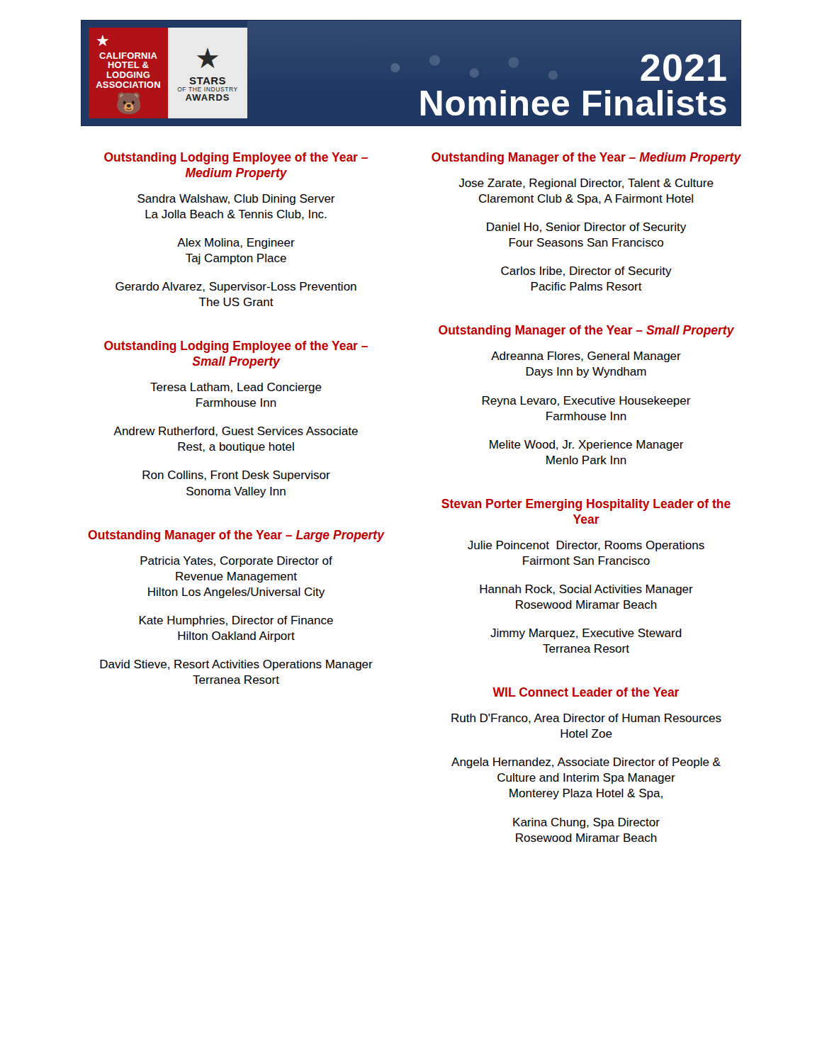★
California Hotel & Lodging Association
🐻
★
STARS
of the Industry
Awards
2021
Nominee Finalists
Outstanding Lodging Employee of the Year –
Medium Property
Sandra Walshaw, Club Dining Server La Jolla Beach & Tennis Club, Inc.
Alex Molina, Engineer Taj Campton Place
Gerardo Alvarez, Supervisor-Loss Prevention The US Grant
Outstanding Lodging Employee of the Year –
Small Property
Teresa Latham, Lead Concierge Farmhouse Inn
Andrew Rutherford, Guest Services Associate Rest, a boutique hotel
Ron Collins, Front Desk Supervisor Sonoma Valley Inn
Outstanding Manager of the Year – Large Property
Patricia Yates, Corporate Director of Revenue Management Hilton Los Angeles/Universal City
Kate Humphries, Director of Finance Hilton Oakland Airport
David Stieve, Resort Activities Operations Manager Terranea Resort
Outstanding Manager of the Year – Medium Property
Jose Zarate, Regional Director, Talent & Culture Claremont Club & Spa, A Fairmont Hotel
Daniel Ho, Senior Director of Security Four Seasons San Francisco
Carlos Iribe, Director of Security Pacific Palms Resort
Outstanding Manager of the Year – Small Property
Adreanna Flores, General Manager Days Inn by Wyndham
Reyna Levaro, Executive Housekeeper Farmhouse Inn
Melite Wood, Jr. Xperience Manager Menlo Park Inn
Stevan Porter Emerging Hospitality Leader of the Year
Julie Poincenot Director, Rooms Operations Fairmont San Francisco
Hannah Rock, Social Activities Manager Rosewood Miramar Beach
Jimmy Marquez, Executive Steward Terranea Resort
WIL Connect Leader of the Year
Ruth D'Franco, Area Director of Human Resources Hotel Zoe
Angela Hernandez, Associate Director of People & Culture and Interim Spa Manager Monterey Plaza Hotel & Spa,
Karina Chung, Spa Director Rosewood Miramar Beach